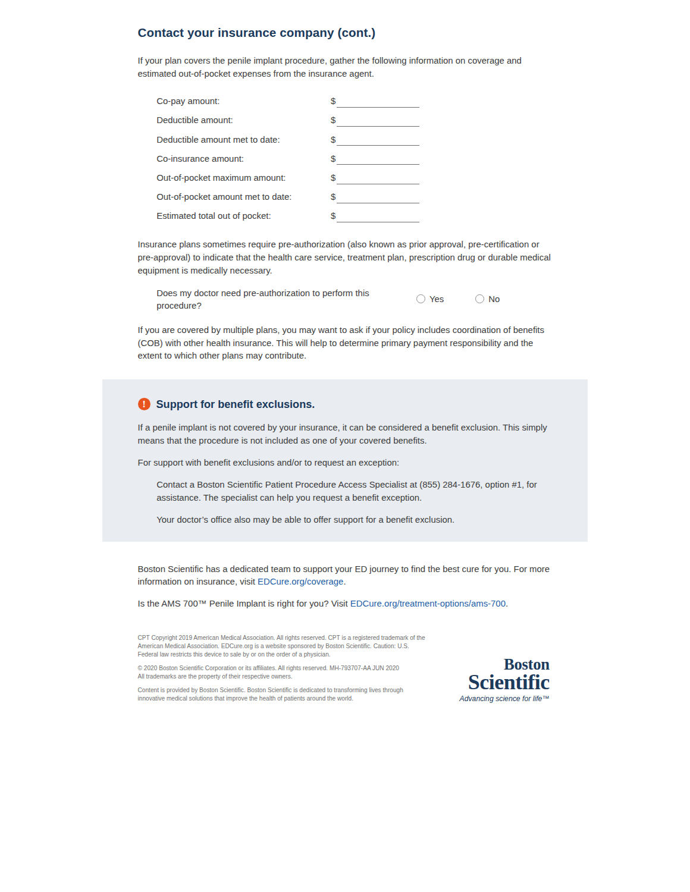Contact your insurance company (cont.)
If your plan covers the penile implant procedure, gather the following information on coverage and estimated out-of-pocket expenses from the insurance agent.
| Co-pay amount: | $ |
| Deductible amount: | $ |
| Deductible amount met to date: | $ |
| Co-insurance amount: | $ |
| Out-of-pocket maximum amount: | $ |
| Out-of-pocket amount met to date: | $ |
| Estimated total out of pocket: | $ |
Insurance plans sometimes require pre-authorization (also known as prior approval, pre-certification or pre-approval) to indicate that the health care service, treatment plan, prescription drug or durable medical equipment is medically necessary.
Does my doctor need pre-authorization to perform this procedure? Yes No
If you are covered by multiple plans, you may want to ask if your policy includes coordination of benefits (COB) with other health insurance. This will help to determine primary payment responsibility and the extent to which other plans may contribute.
!Support for benefit exclusions.
If a penile implant is not covered by your insurance, it can be considered a benefit exclusion. This simply means that the procedure is not included as one of your covered benefits.
For support with benefit exclusions and/or to request an exception:
Contact a Boston Scientific Patient Procedure Access Specialist at (855) 284-1676, option #1, for assistance. The specialist can help you request a benefit exception.
Your doctor’s office also may be able to offer support for a benefit exclusion.
Boston Scientific has a dedicated team to support your ED journey to find the best cure for you. For more information on insurance, visit EDCure.org/coverage.
Is the AMS 700™ Penile Implant is right for you? Visit EDCure.org/treatment-options/ams-700.
CPT Copyright 2019 American Medical Association. All rights reserved. CPT is a registered trademark of the American Medical Association. EDCure.org is a website sponsored by Boston Scientific. Caution: U.S. Federal law restricts this device to sale by or on the order of a physician.
© 2020 Boston Scientific Corporation or its affiliates. All rights reserved. MH-793707-AA JUN 2020
All trademarks are the property of their respective owners.
Content is provided by Boston Scientific. Boston Scientific is dedicated to transforming lives through innovative medical solutions that improve the health of patients around the world.
Boston
Scientific
Advancing science for life™